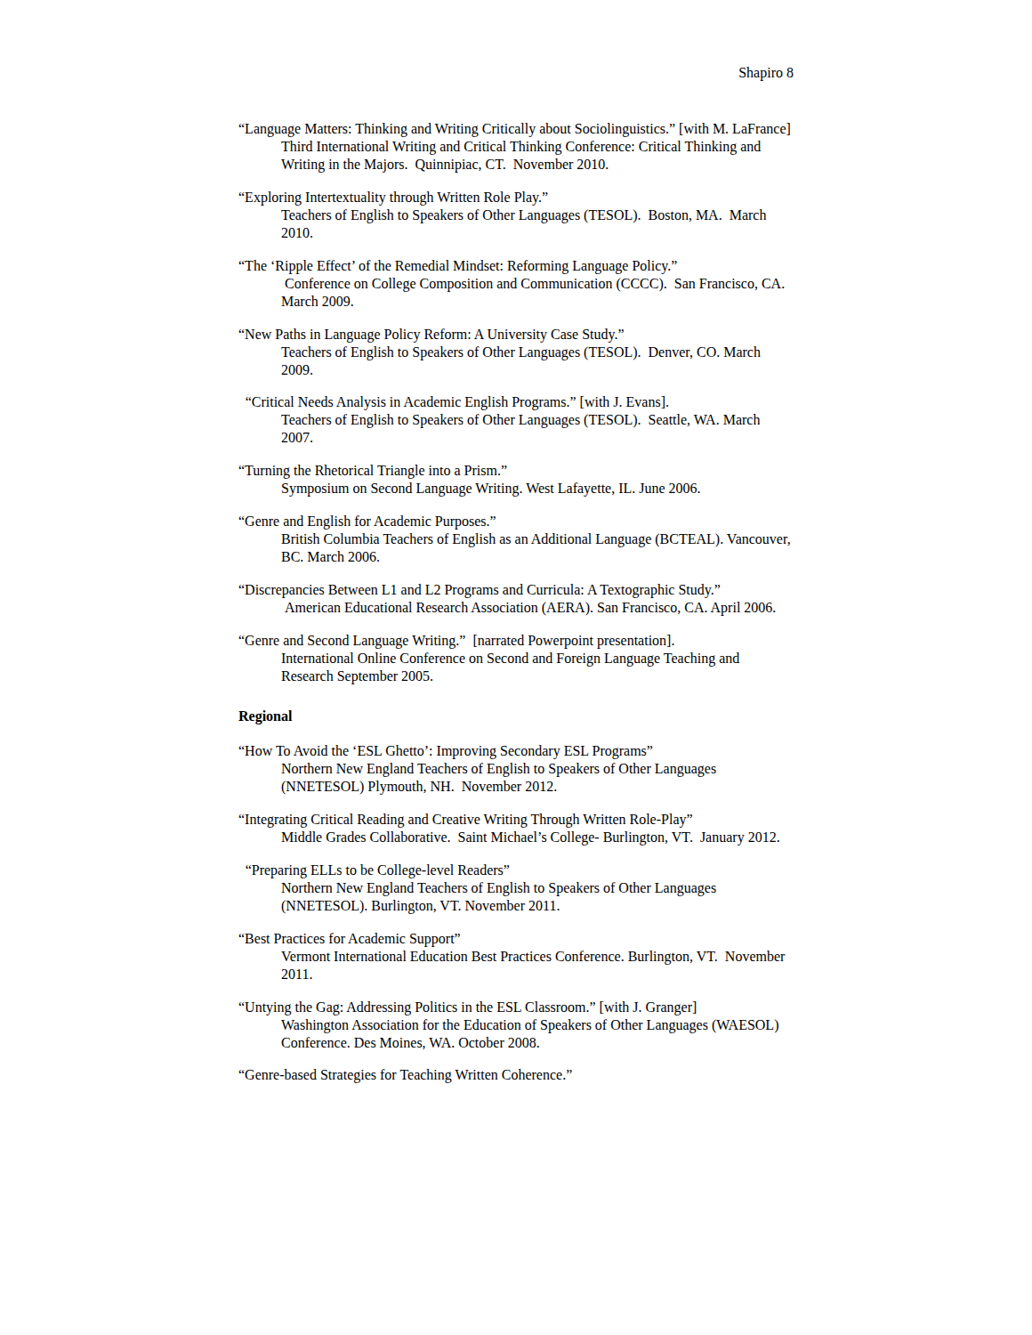Shapiro 8
“Language Matters: Thinking and Writing Critically about Sociolinguistics.” [with M. LaFrance]
Third International Writing and Critical Thinking Conference: Critical Thinking and Writing in the Majors. Quinnipiac, CT. November 2010.
“Exploring Intertextuality through Written Role Play.”
Teachers of English to Speakers of Other Languages (TESOL). Boston, MA. March 2010.
“The ‘Ripple Effect’ of the Remedial Mindset: Reforming Language Policy.”
Conference on College Composition and Communication (CCCC). San Francisco, CA. March 2009.
“New Paths in Language Policy Reform: A University Case Study.”
Teachers of English to Speakers of Other Languages (TESOL). Denver, CO. March 2009.
“Critical Needs Analysis in Academic English Programs.” [with J. Evans].
Teachers of English to Speakers of Other Languages (TESOL). Seattle, WA. March 2007.
“Turning the Rhetorical Triangle into a Prism.”
Symposium on Second Language Writing. West Lafayette, IL. June 2006.
“Genre and English for Academic Purposes.”
British Columbia Teachers of English as an Additional Language (BCTEAL). Vancouver, BC. March 2006.
“Discrepancies Between L1 and L2 Programs and Curricula: A Textographic Study.”
American Educational Research Association (AERA). San Francisco, CA. April 2006.
“Genre and Second Language Writing.” [narrated Powerpoint presentation].
International Online Conference on Second and Foreign Language Teaching and Research September 2005.
Regional
“How To Avoid the ‘ESL Ghetto’: Improving Secondary ESL Programs”
Northern New England Teachers of English to Speakers of Other Languages (NNETESOL) Plymouth, NH. November 2012.
“Integrating Critical Reading and Creative Writing Through Written Role-Play”
Middle Grades Collaborative. Saint Michael’s College- Burlington, VT. January 2012.
“Preparing ELLs to be College-level Readers”
Northern New England Teachers of English to Speakers of Other Languages (NNETESOL). Burlington, VT. November 2011.
“Best Practices for Academic Support”
Vermont International Education Best Practices Conference. Burlington, VT. November 2011.
“Untying the Gag: Addressing Politics in the ESL Classroom.” [with J. Granger]
Washington Association for the Education of Speakers of Other Languages (WAESOL) Conference. Des Moines, WA. October 2008.
“Genre-based Strategies for Teaching Written Coherence.”